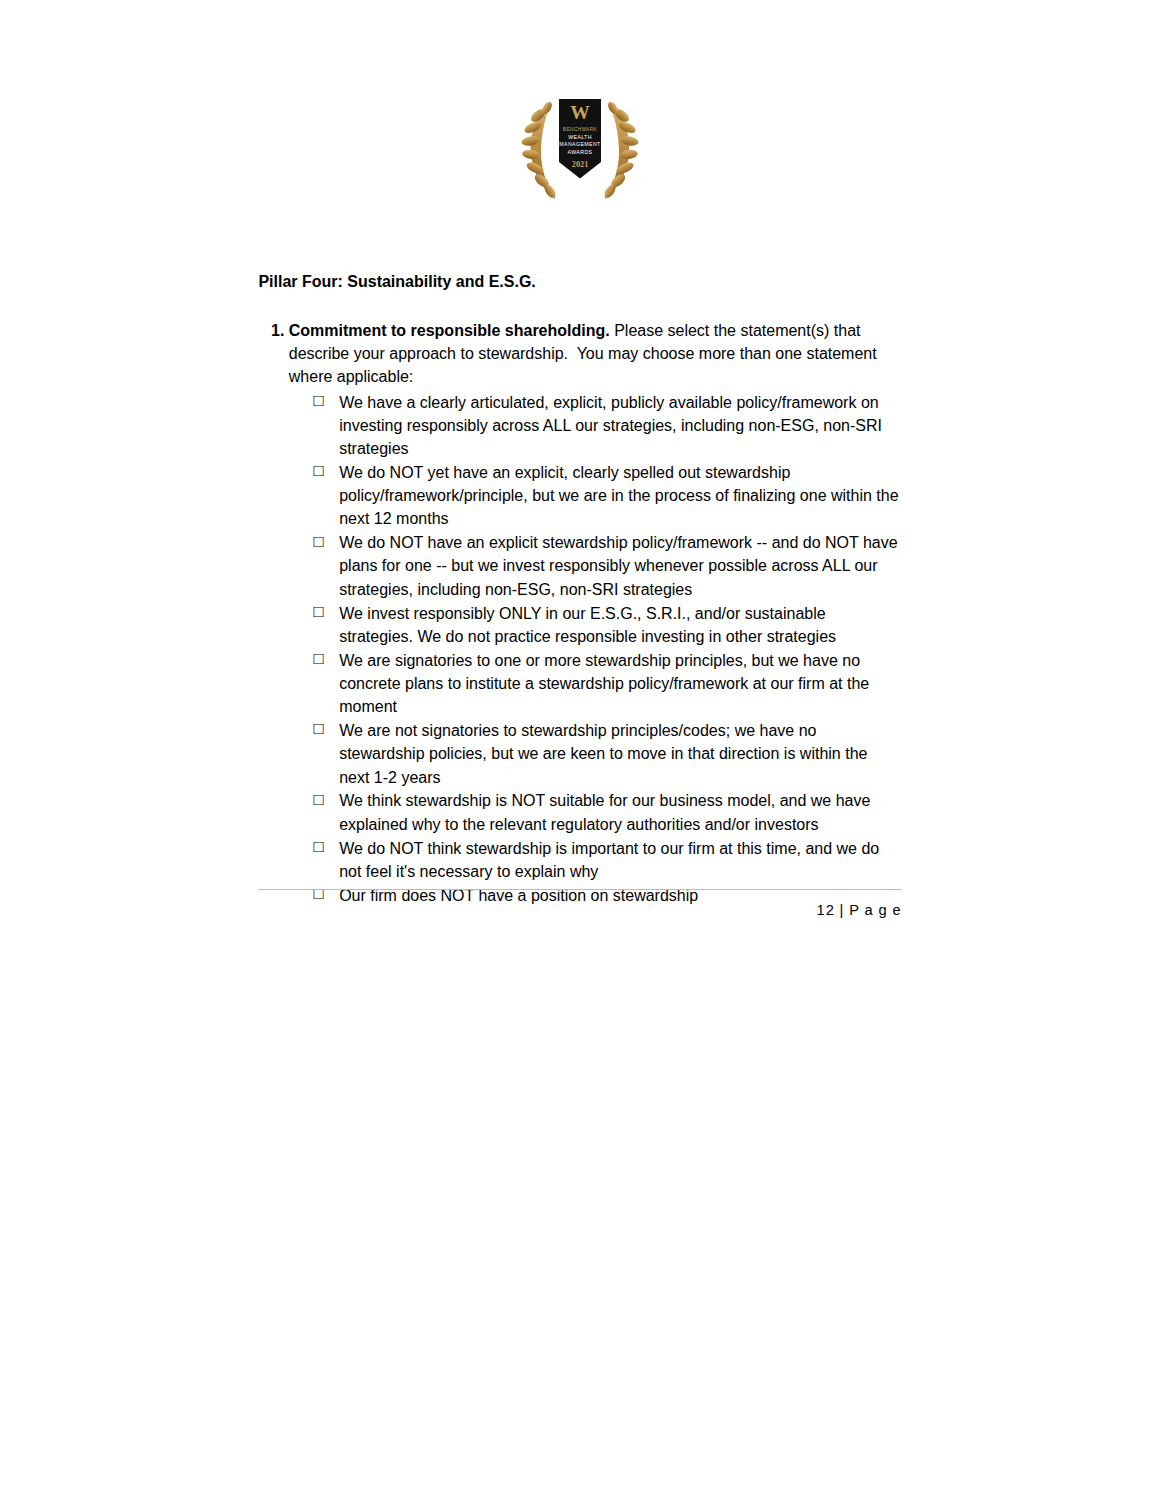W BENCHMARK WEALTH MANAGEMENT AWARDS 2021
Pillar Four: Sustainability and E.S.G.
Commitment to responsible shareholding. Please select the statement(s) that describe your approach to stewardship. You may choose more than one statement where applicable:
We have a clearly articulated, explicit, publicly available policy/framework on investing responsibly across ALL our strategies, including non-ESG, non-SRI strategies
We do NOT yet have an explicit, clearly spelled out stewardship policy/framework/principle, but we are in the process of finalizing one within the next 12 months
We do NOT have an explicit stewardship policy/framework -- and do NOT have plans for one -- but we invest responsibly whenever possible across ALL our strategies, including non-ESG, non-SRI strategies
We invest responsibly ONLY in our E.S.G., S.R.I., and/or sustainable strategies. We do not practice responsible investing in other strategies
We are signatories to one or more stewardship principles, but we have no concrete plans to institute a stewardship policy/framework at our firm at the moment
We are not signatories to stewardship principles/codes; we have no stewardship policies, but we are keen to move in that direction is within the next 1-2 years
We think stewardship is NOT suitable for our business model, and we have explained why to the relevant regulatory authorities and/or investors
We do NOT think stewardship is important to our firm at this time, and we do not feel it's necessary to explain why
Our firm does NOT have a position on stewardship
12 | P a g e